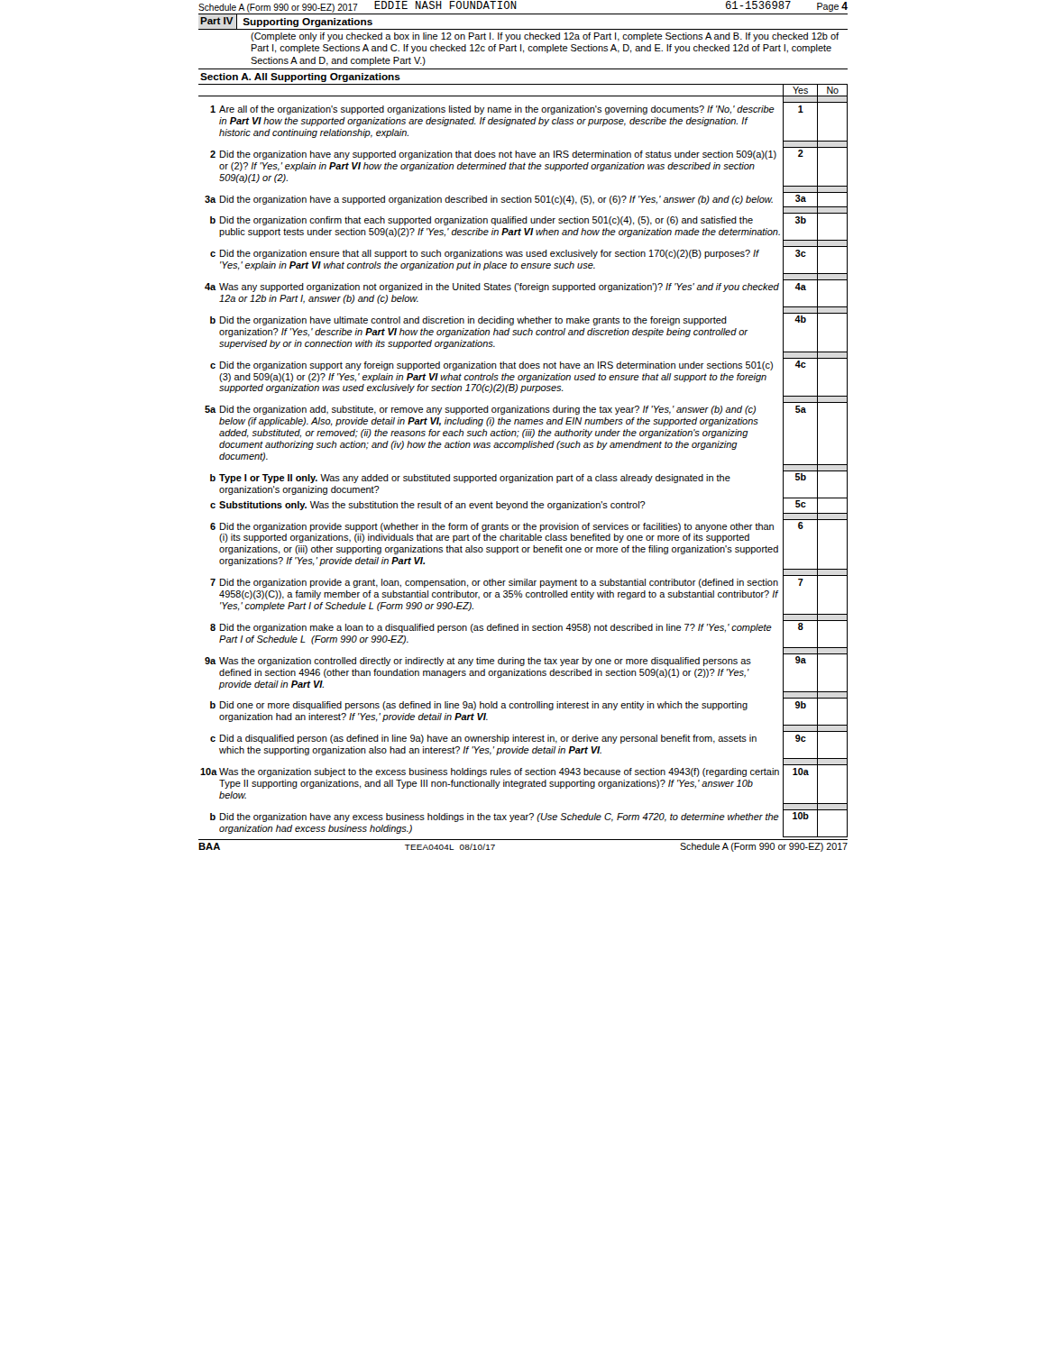Schedule A (Form 990 or 990-EZ) 2017
EDDIE NASH FOUNDATION
61-1536987
Page 4
Part IV
Supporting Organizations
(Complete only if you checked a box in line 12 on Part I. If you checked 12a of Part I, complete Sections A and B. If you checked 12b of Part I, complete Sections A and C. If you checked 12c of Part I, complete Sections A, D, and E. If you checked 12d of Part I, complete Sections A and D, and complete Part V.)
Section A. All Supporting Organizations
| | | Yes | No |
| --- | --- | --- | --- |
| 1 | Are all of the organization's supported organizations listed by name in the organization's governing documents? If 'No,' describe in Part VI how the supported organizations are designated. If designated by class or purpose, describe the designation. If historic and continuing relationship, explain. | 1 | |
| 2 | Did the organization have any supported organization that does not have an IRS determination of status under section 509(a)(1) or (2)? If 'Yes,' explain in Part VI how the organization determined that the supported organization was described in section 509(a)(1) or (2). | 2 | |
| 3a | Did the organization have a supported organization described in section 501(c)(4), (5), or (6)? If 'Yes,' answer (b) and (c) below. | 3a | |
| b | Did the organization confirm that each supported organization qualified under section 501(c)(4), (5), or (6) and satisfied the public support tests under section 509(a)(2)? If 'Yes,' describe in Part VI when and how the organization made the determination. | 3b | |
| c | Did the organization ensure that all support to such organizations was used exclusively for section 170(c)(2)(B) purposes? If 'Yes,' explain in Part VI what controls the organization put in place to ensure such use. | 3c | |
| 4a | Was any supported organization not organized in the United States ('foreign supported organization')? If 'Yes' and if you checked 12a or 12b in Part I, answer (b) and (c) below. | 4a | |
| b | Did the organization have ultimate control and discretion in deciding whether to make grants to the foreign supported organization? If 'Yes,' describe in Part VI how the organization had such control and discretion despite being controlled or supervised by or in connection with its supported organizations. | 4b | |
| c | Did the organization support any foreign supported organization that does not have an IRS determination under sections 501(c)(3) and 509(a)(1) or (2)? If 'Yes,' explain in Part VI what controls the organization used to ensure that all support to the foreign supported organization was used exclusively for section 170(c)(2)(B) purposes. | 4c | |
| 5a | Did the organization add, substitute, or remove any supported organizations during the tax year? If 'Yes,' answer (b) and (c) below (if applicable). Also, provide detail in Part VI, including (i) the names and EIN numbers of the supported organizations added, substituted, or removed; (ii) the reasons for each such action; (iii) the authority under the organization's organizing document authorizing such action; and (iv) how the action was accomplished (such as by amendment to the organizing document). | 5a | |
| b | Type I or Type II only. Was any added or substituted supported organization part of a class already designated in the organization's organizing document? | 5b | |
| c | Substitutions only. Was the substitution the result of an event beyond the organization's control? | 5c | |
| 6 | Did the organization provide support (whether in the form of grants or the provision of services or facilities) to anyone other than (i) its supported organizations, (ii) individuals that are part of the charitable class benefited by one or more of its supported organizations, or (iii) other supporting organizations that also support or benefit one or more of the filing organization's supported organizations? If 'Yes,' provide detail in Part VI. | 6 | |
| 7 | Did the organization provide a grant, loan, compensation, or other similar payment to a substantial contributor (defined in section 4958(c)(3)(C)), a family member of a substantial contributor, or a 35% controlled entity with regard to a substantial contributor? If 'Yes,' complete Part I of Schedule L (Form 990 or 990-EZ). | 7 | |
| 8 | Did the organization make a loan to a disqualified person (as defined in section 4958) not described in line 7? If 'Yes,' complete Part I of Schedule L (Form 990 or 990-EZ). | 8 | |
| 9a | Was the organization controlled directly or indirectly at any time during the tax year by one or more disqualified persons as defined in section 4946 (other than foundation managers and organizations described in section 509(a)(1) or (2))? If 'Yes,' provide detail in Part VI . | 9a | |
| b | Did one or more disqualified persons (as defined in line 9a) hold a controlling interest in any entity in which the supporting organization had an interest? If 'Yes,' provide detail in Part VI . | 9b | |
| c | Did a disqualified person (as defined in line 9a) have an ownership interest in, or derive any personal benefit from, assets in which the supporting organization also had an interest? If 'Yes,' provide detail in Part VI . | 9c | |
| 10a | Was the organization subject to the excess business holdings rules of section 4943 because of section 4943(f) (regarding certain Type II supporting organizations, and all Type III non-functionally integrated supporting organizations)? If 'Yes,' answer 10b below. | 10a | |
| b | Did the organization have any excess business holdings in the tax year? (Use Schedule C, Form 4720, to determine whether the organization had excess business holdings.) | 10b | |
BAA
TEEA0404L 08/10/17
Schedule A (Form 990 or 990-EZ) 2017